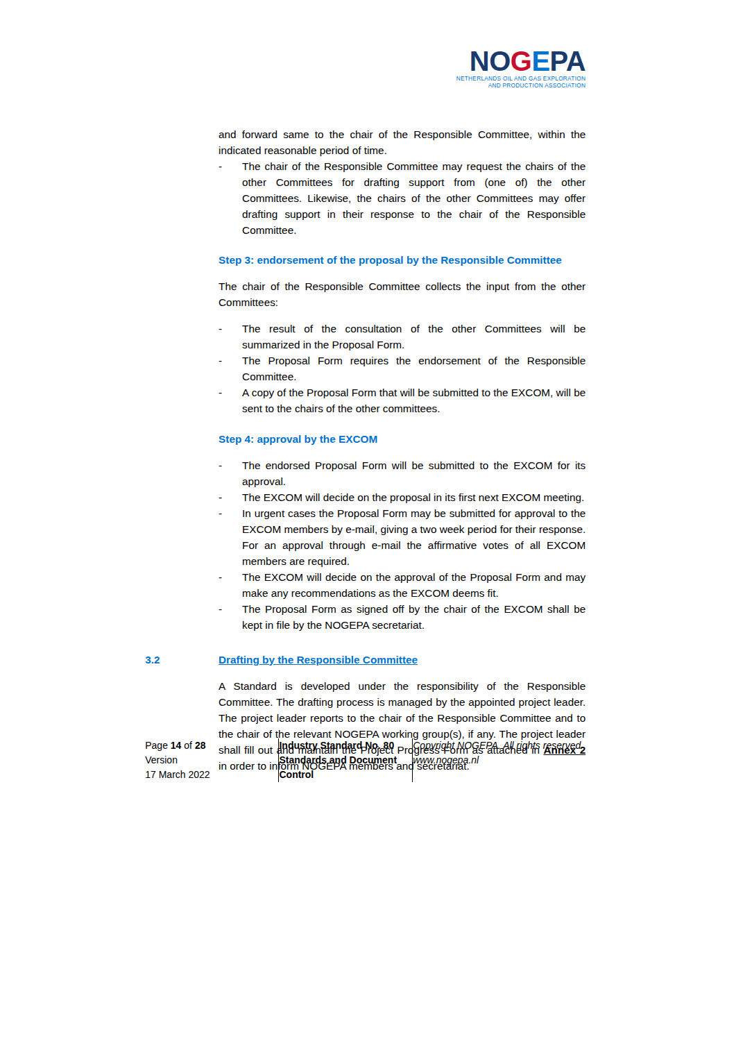NOGEPA
NETHERLANDS OIL AND GAS EXPLORATION
AND PRODUCTION ASSOCIATION
and forward same to the chair of the Responsible Committee, within the indicated reasonable period of time.
The chair of the Responsible Committee may request the chairs of the other Committees for drafting support from (one of) the other Committees. Likewise, the chairs of the other Committees may offer drafting support in their response to the chair of the Responsible Committee.
Step 3: endorsement of the proposal by the Responsible Committee
The chair of the Responsible Committee collects the input from the other Committees:
The result of the consultation of the other Committees will be summarized in the Proposal Form.
The Proposal Form requires the endorsement of the Responsible Committee.
A copy of the Proposal Form that will be submitted to the EXCOM, will be sent to the chairs of the other committees.
Step 4: approval by the EXCOM
The endorsed Proposal Form will be submitted to the EXCOM for its approval.
The EXCOM will decide on the proposal in its first next EXCOM meeting.
In urgent cases the Proposal Form may be submitted for approval to the EXCOM members by e-mail, giving a two week period for their response. For an approval through e-mail the affirmative votes of all EXCOM members are required.
The EXCOM will decide on the approval of the Proposal Form and may make any recommendations as the EXCOM deems fit.
The Proposal Form as signed off by the chair of the EXCOM shall be kept in file by the NOGEPA secretariat.
3.2 Drafting by the Responsible Committee
A Standard is developed under the responsibility of the Responsible Committee. The drafting process is managed by the appointed project leader. The project leader reports to the chair of the Responsible Committee and to the chair of the relevant NOGEPA working group(s), if any. The project leader shall fill out and maintain the Project Progress Form as attached in Annex 2 in order to inform NOGEPA members and secretariat.
| Page 14 of 28 | Industry Standard No. 80 | Copyright NOGEPA. All rights reserved |
| Version 17 March 2022 | Standards and Document Control | www.nogepa.nl |